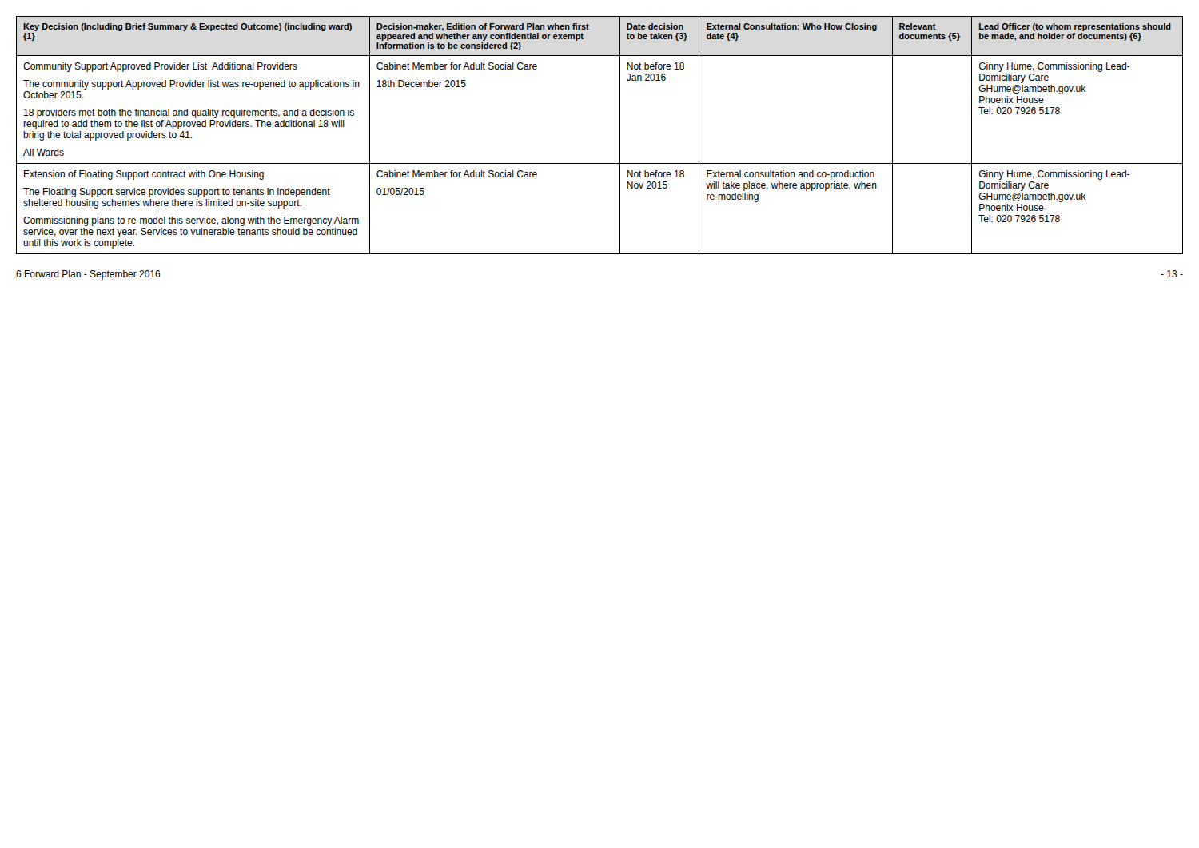| Key Decision (Including Brief Summary & Expected Outcome) (including ward) {1} | Decision-maker, Edition of Forward Plan when first appeared and whether any confidential or exempt Information is to be considered {2} | Date decision to be taken {3} | External Consultation: Who How Closing date {4} | Relevant documents {5} | Lead Officer (to whom representations should be made, and holder of documents) {6} |
| --- | --- | --- | --- | --- | --- |
| Community Support Approved Provider List Additional Providers The community support Approved Provider list was re-opened to applications in October 2015. 18 providers met both the financial and quality requirements, and a decision is required to add them to the list of Approved Providers. The additional 18 will bring the total approved providers to 41. All Wards | Cabinet Member for Adult Social Care 18th December 2015 | Not before 18 Jan 2016 | | | Ginny Hume, Commissioning Lead- Domiciliary Care GHume@lambeth.gov.uk Phoenix House Tel: 020 7926 5178 |
| Extension of Floating Support contract with One Housing The Floating Support service provides support to tenants in independent sheltered housing schemes where there is limited on-site support. Commissioning plans to re-model this service, along with the Emergency Alarm service, over the next year. Services to vulnerable tenants should be continued until this work is complete. | Cabinet Member for Adult Social Care 01/05/2015 | Not before 18 Nov 2015 | External consultation and co-production will take place, where appropriate, when re-modelling | | Ginny Hume, Commissioning Lead- Domiciliary Care GHume@lambeth.gov.uk Phoenix House Tel: 020 7926 5178 |
6 Forward Plan - September 2016 - 13 -